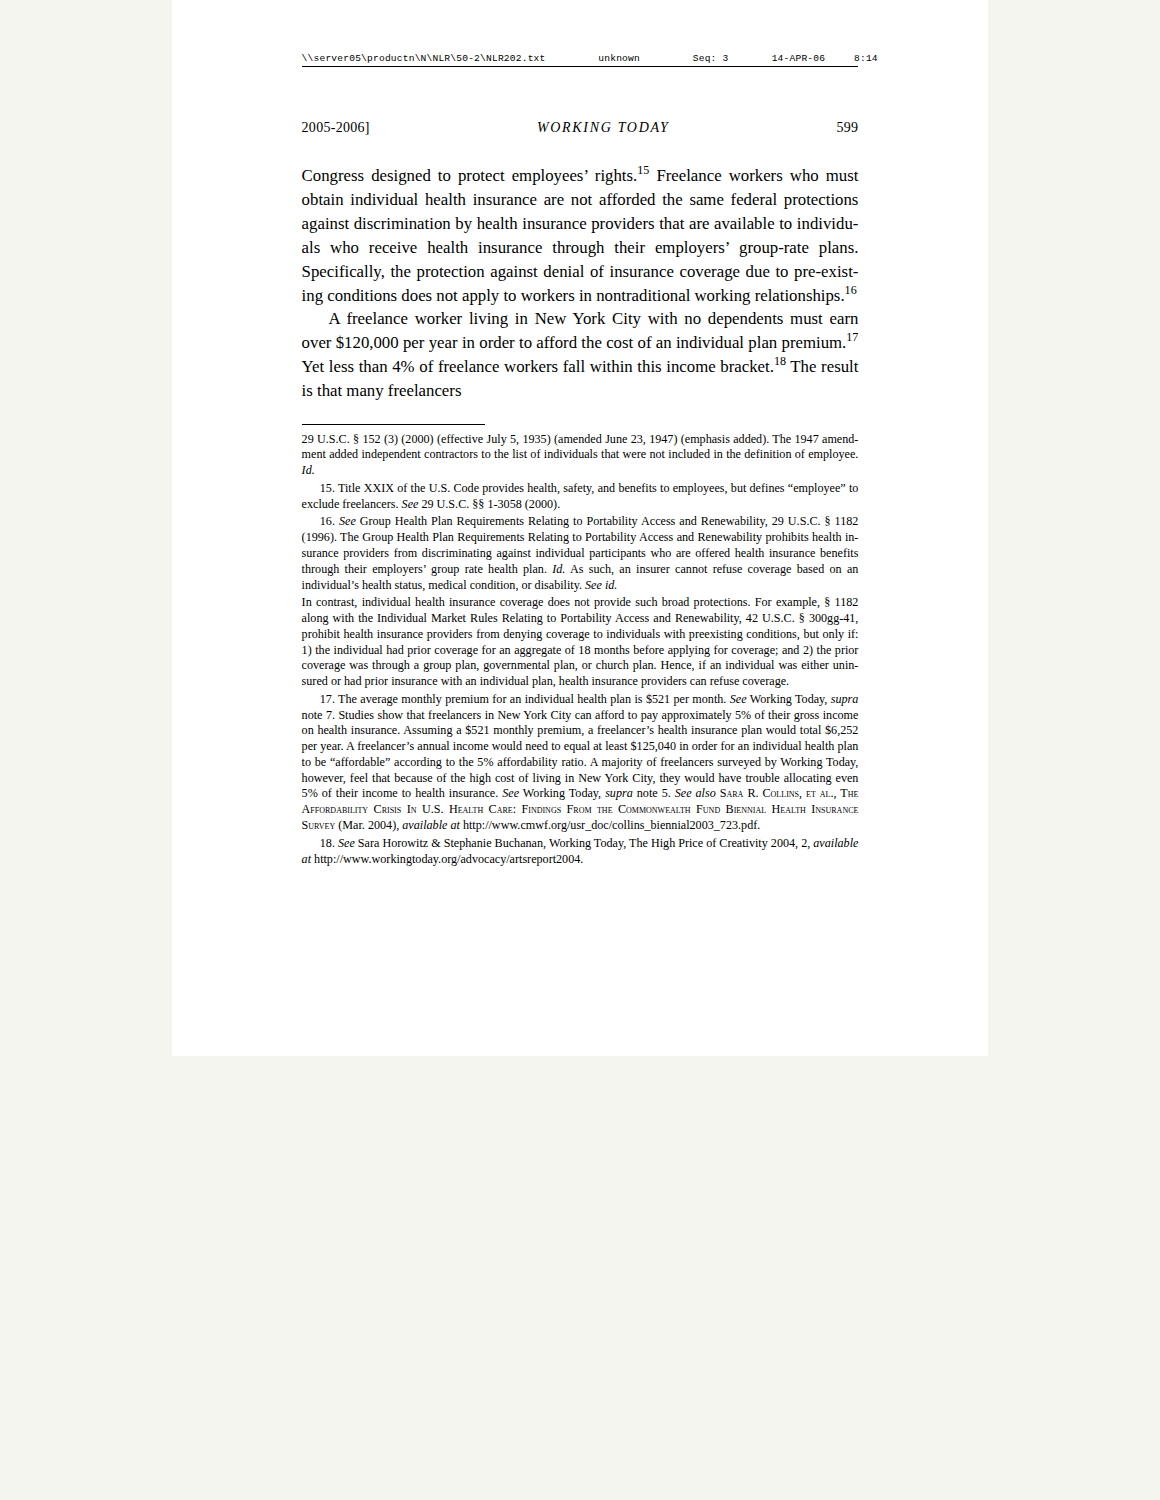\\server05\productn\N\NLR\50-2\NLR202.txt unknown Seq: 3 14-APR-06 8:14
2005-2006] Working Today 599
Congress designed to protect employees’ rights.15 Freelance workers who must obtain individual health insurance are not afforded the same federal protections against discrimination by health insurance providers that are available to individuals who receive health insurance through their employers’ group-rate plans. Specifically, the protection against denial of insurance coverage due to pre-existing conditions does not apply to workers in nontraditional working relationships.16
A freelance worker living in New York City with no dependents must earn over $120,000 per year in order to afford the cost of an individual plan premium.17 Yet less than 4% of freelance workers fall within this income bracket.18 The result is that many freelancers
29 U.S.C. § 152 (3) (2000) (effective July 5, 1935) (amended June 23, 1947) (emphasis added). The 1947 amendment added independent contractors to the list of individuals that were not included in the definition of employee. Id.
15. Title XXIX of the U.S. Code provides health, safety, and benefits to employees, but defines “employee” to exclude freelancers. See 29 U.S.C. §§ 1-3058 (2000).
16. See Group Health Plan Requirements Relating to Portability Access and Renewability, 29 U.S.C. § 1182 (1996). The Group Health Plan Requirements Relating to Portability Access and Renewability prohibits health insurance providers from discriminating against individual participants who are offered health insurance benefits through their employers’ group rate health plan. Id. As such, an insurer cannot refuse coverage based on an individual’s health status, medical condition, or disability. See id.
In contrast, individual health insurance coverage does not provide such broad protections. For example, § 1182 along with the Individual Market Rules Relating to Portability Access and Renewability, 42 U.S.C. § 300gg-41, prohibit health insurance providers from denying coverage to individuals with preexisting conditions, but only if: 1) the individual had prior coverage for an aggregate of 18 months before applying for coverage; and 2) the prior coverage was through a group plan, governmental plan, or church plan. Hence, if an individual was either uninsured or had prior insurance with an individual plan, health insurance providers can refuse coverage.
17. The average monthly premium for an individual health plan is $521 per month. See Working Today, supra note 7. Studies show that freelancers in New York City can afford to pay approximately 5% of their gross income on health insurance. Assuming a $521 monthly premium, a freelancer’s health insurance plan would total $6,252 per year. A freelancer’s annual income would need to equal at least $125,040 in order for an individual health plan to be “affordable” according to the 5% affordability ratio. A majority of freelancers surveyed by Working Today, however, feel that because of the high cost of living in New York City, they would have trouble allocating even 5% of their income to health insurance. See Working Today, supra note 5. See also Sara R. Collins, et al., The Affordability Crisis In U.S. Health Care: Findings From the Commonwealth Fund Biennial Health Insurance Survey (Mar. 2004), available at http://www.cmwf.org/usr_doc/collins_biennial2003_723.pdf.
18. See Sara Horowitz & Stephanie Buchanan, Working Today, The High Price of Creativity 2004, 2, available at http://www.workingtoday.org/advocacy/artsreport2004.